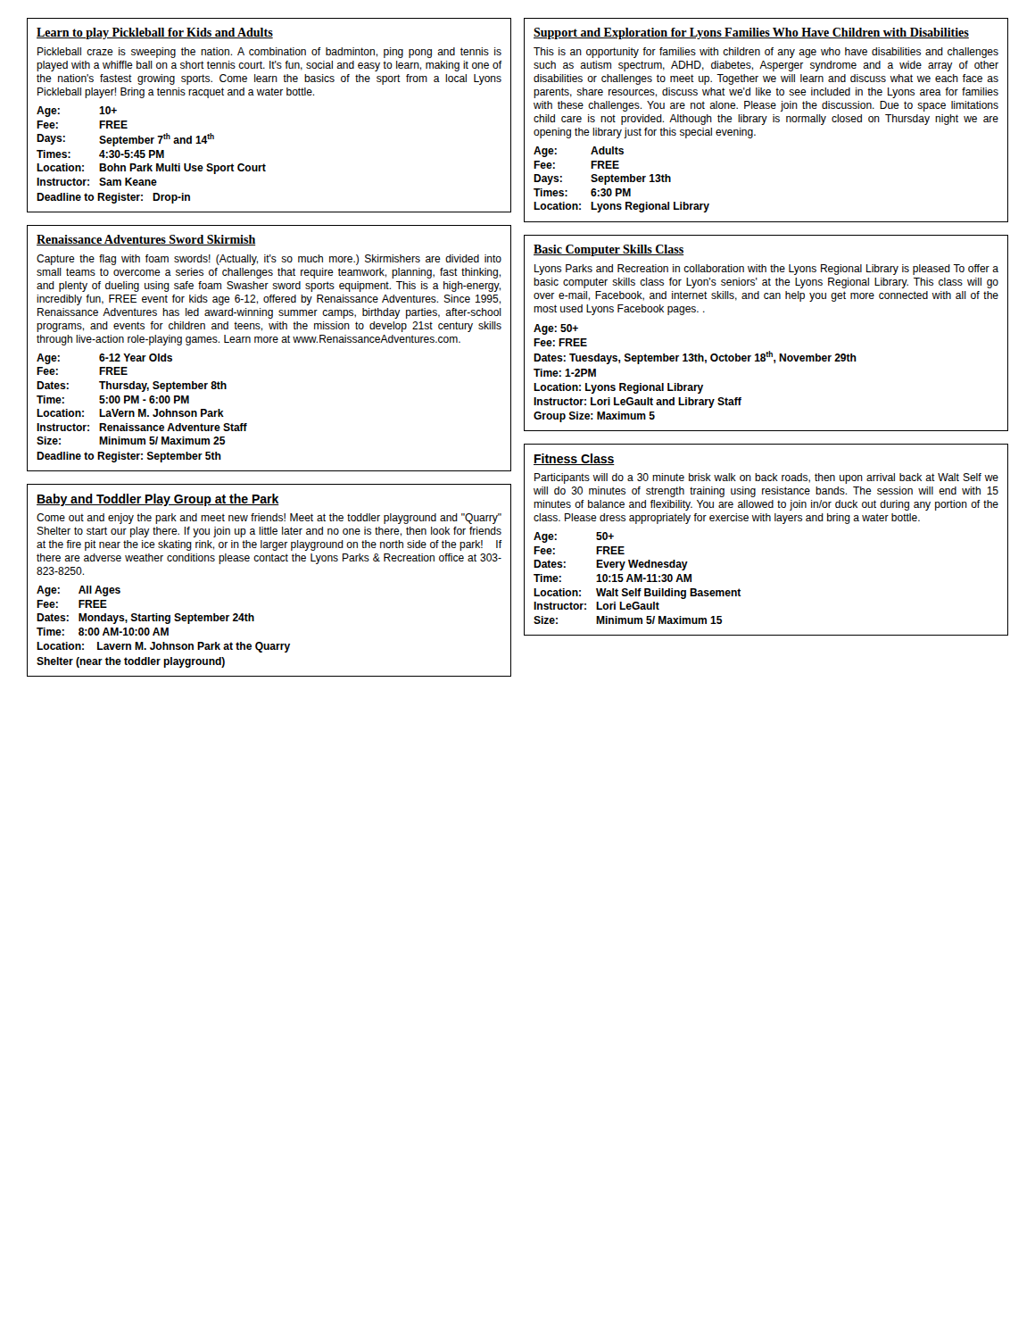Learn to play Pickleball for Kids and Adults
Pickleball craze is sweeping the nation. A combination of badminton, ping pong and tennis is played with a whiffle ball on a short tennis court. It's fun, social and easy to learn, making it one of the nation's fastest growing sports. Come learn the basics of the sport from a local Lyons Pickleball player! Bring a tennis racquet and a water bottle.
| Age: | 10+ |
| Fee: | FREE |
| Days: | September 7 th and 14 th |
| Times: | 4:30-5:45 PM |
| Location: | Bohn Park Multi Use Sport Court |
| Instructor: | Sam Keane |
Deadline to Register: Drop-in
Renaissance Adventures Sword Skirmish
Capture the flag with foam swords! (Actually, it's so much more.) Skirmishers are divided into small teams to overcome a series of challenges that require teamwork, planning, fast thinking, and plenty of dueling using safe foam Swasher sword sports equipment. This is a high-energy, incredibly fun, FREE event for kids age 6-12, offered by Renaissance Adventures. Since 1995, Renaissance Adventures has led award-winning summer camps, birthday parties, after-school programs, and events for children and teens, with the mission to develop 21st century skills through live-action role-playing games. Learn more at www.RenaissanceAdventures.com.
| Age: | 6-12 Year Olds |
| Fee: | FREE |
| Dates: | Thursday, September 8th |
| Time: | 5:00 PM - 6:00 PM |
| Location: | LaVern M. Johnson Park |
| Instructor: | Renaissance Adventure Staff |
| Size: | Minimum 5/ Maximum 25 |
Deadline to Register: September 5th
Baby and Toddler Play Group at the Park
Come out and enjoy the park and meet new friends! Meet at the toddler playground and "Quarry" Shelter to start our play there. If you join up a little later and no one is there, then look for friends at the fire pit near the ice skating rink, or in the larger playground on the north side of the park! If there are adverse weather conditions please contact the Lyons Parks & Recreation office at 303-823-8250.
| Age: | All Ages |
| Fee: | FREE |
| Dates: | Mondays, Starting September 24th |
| Time: | 8:00 AM-10:00 AM |
Location: Lavern M. Johnson Park at the Quarry
Shelter (near the toddler playground)
Support and Exploration for Lyons Families Who Have Children with Disabilities
This is an opportunity for families with children of any age who have disabilities and challenges such as autism spectrum, ADHD, diabetes, Asperger syndrome and a wide array of other disabilities or challenges to meet up. Together we will learn and discuss what we each face as parents, share resources, discuss what we'd like to see included in the Lyons area for families with these challenges. You are not alone. Please join the discussion. Due to space limitations child care is not provided. Although the library is normally closed on Thursday night we are opening the library just for this special evening.
| Age: | Adults |
| Fee: | FREE |
| Days: | September 13th |
| Times: | 6:30 PM |
| Location: | Lyons Regional Library |
Basic Computer Skills Class
Lyons Parks and Recreation in collaboration with the Lyons Regional Library is pleased To offer a basic computer skills class for Lyon's seniors' at the Lyons Regional Library. This class will go over e-mail, Facebook, and internet skills, and can help you get more connected with all of the most used Lyons Facebook pages. .
Age: 50+
Fee: FREE
Dates: Tuesdays, September 13th, October 18th, November 29th
Time: 1-2PM
Location: Lyons Regional Library
Instructor: Lori LeGault and Library Staff
Group Size: Maximum 5
Fitness Class
Participants will do a 30 minute brisk walk on back roads, then upon arrival back at Walt Self we will do 30 minutes of strength training using resistance bands. The session will end with 15 minutes of balance and flexibility. You are allowed to join in/or duck out during any portion of the class. Please dress appropriately for exercise with layers and bring a water bottle.
| Age: | 50+ |
| Fee: | FREE |
| Dates: | Every Wednesday |
| Time: | 10:15 AM-11:30 AM |
| Location: | Walt Self Building Basement |
| Instructor: | Lori LeGault |
| Size: | Minimum 5/ Maximum 15 |